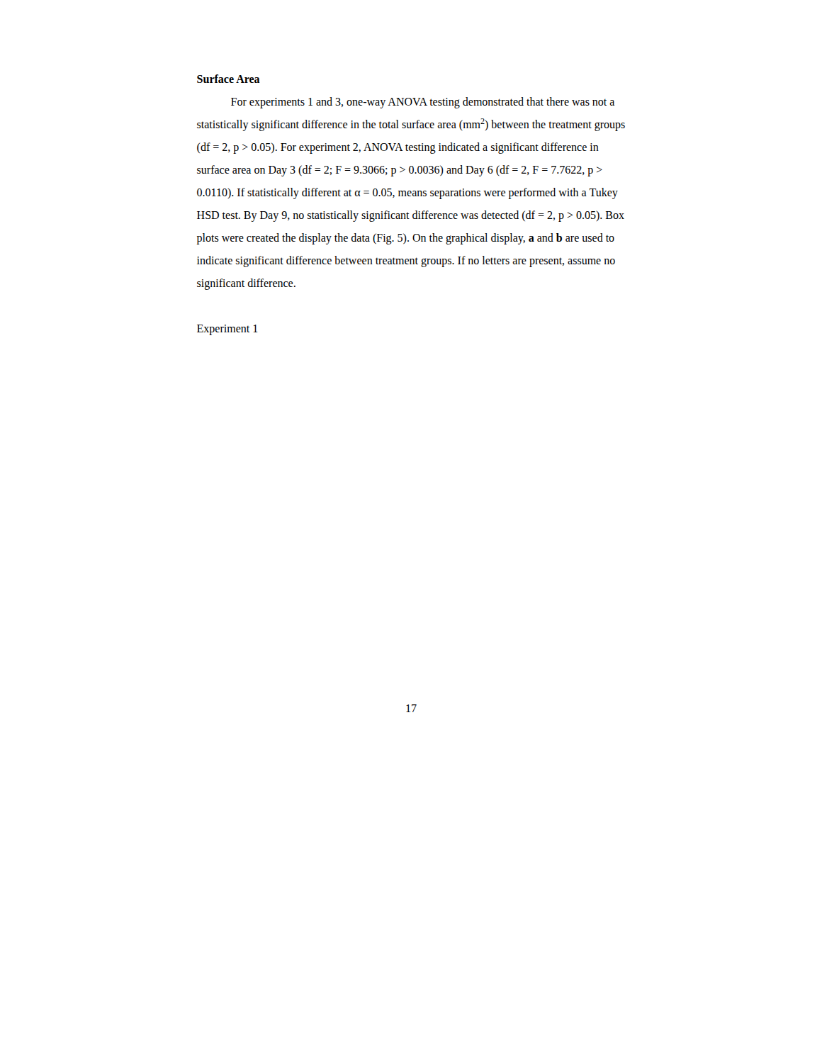Surface Area
For experiments 1 and 3, one-way ANOVA testing demonstrated that there was not a statistically significant difference in the total surface area (mm2) between the treatment groups (df = 2, p > 0.05). For experiment 2, ANOVA testing indicated a significant difference in surface area on Day 3 (df = 2; F = 9.3066; p > 0.0036) and Day 6 (df = 2, F = 7.7622, p > 0.0110). If statistically different at α = 0.05, means separations were performed with a Tukey HSD test. By Day 9, no statistically significant difference was detected (df = 2, p > 0.05). Box plots were created the display the data (Fig. 5). On the graphical display, a and b are used to indicate significant difference between treatment groups. If no letters are present, assume no significant difference.
Experiment 1
17